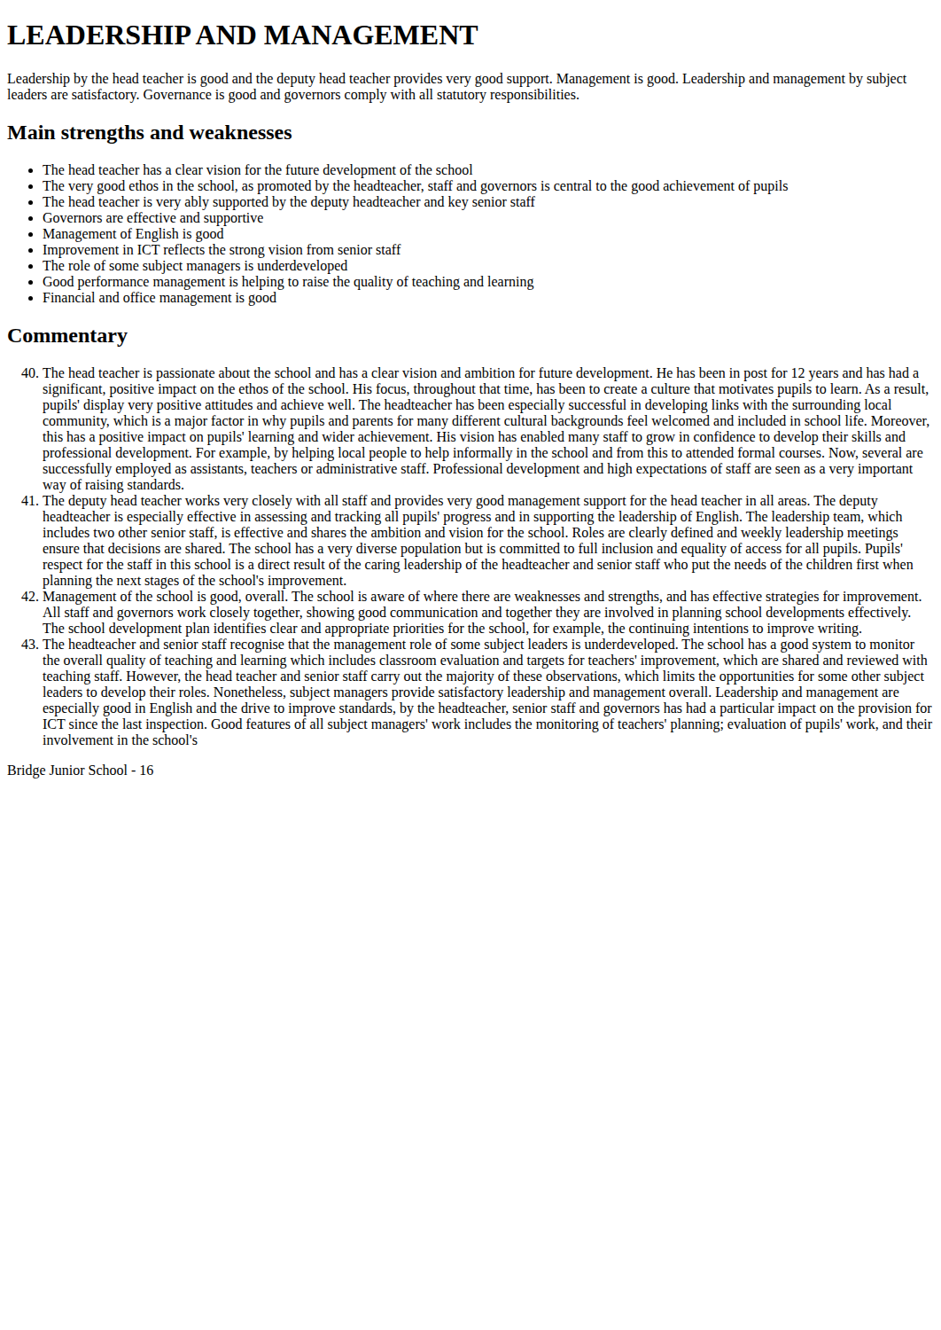LEADERSHIP AND MANAGEMENT
Leadership by the head teacher is good and the deputy head teacher provides very good support. Management is good. Leadership and management by subject leaders are satisfactory. Governance is good and governors comply with all statutory responsibilities.
Main strengths and weaknesses
The head teacher has a clear vision for the future development of the school
The very good ethos in the school, as promoted by the headteacher, staff and governors is central to the good achievement of pupils
The head teacher is very ably supported by the deputy headteacher and key senior staff
Governors are effective and supportive
Management of English is good
Improvement in ICT reflects the strong vision from senior staff
The role of some subject managers is underdeveloped
Good performance management is helping to raise the quality of teaching and learning
Financial and office management is good
Commentary
The head teacher is passionate about the school and has a clear vision and ambition for future development. He has been in post for 12 years and has had a significant, positive impact on the ethos of the school. His focus, throughout that time, has been to create a culture that motivates pupils to learn. As a result, pupils' display very positive attitudes and achieve well. The headteacher has been especially successful in developing links with the surrounding local community, which is a major factor in why pupils and parents for many different cultural backgrounds feel welcomed and included in school life. Moreover, this has a positive impact on pupils' learning and wider achievement. His vision has enabled many staff to grow in confidence to develop their skills and professional development. For example, by helping local people to help informally in the school and from this to attended formal courses. Now, several are successfully employed as assistants, teachers or administrative staff. Professional development and high expectations of staff are seen as a very important way of raising standards.
The deputy head teacher works very closely with all staff and provides very good management support for the head teacher in all areas. The deputy headteacher is especially effective in assessing and tracking all pupils' progress and in supporting the leadership of English. The leadership team, which includes two other senior staff, is effective and shares the ambition and vision for the school. Roles are clearly defined and weekly leadership meetings ensure that decisions are shared. The school has a very diverse population but is committed to full inclusion and equality of access for all pupils. Pupils' respect for the staff in this school is a direct result of the caring leadership of the headteacher and senior staff who put the needs of the children first when planning the next stages of the school's improvement.
Management of the school is good, overall. The school is aware of where there are weaknesses and strengths, and has effective strategies for improvement. All staff and governors work closely together, showing good communication and together they are involved in planning school developments effectively. The school development plan identifies clear and appropriate priorities for the school, for example, the continuing intentions to improve writing.
The headteacher and senior staff recognise that the management role of some subject leaders is underdeveloped. The school has a good system to monitor the overall quality of teaching and learning which includes classroom evaluation and targets for teachers' improvement, which are shared and reviewed with teaching staff. However, the head teacher and senior staff carry out the majority of these observations, which limits the opportunities for some other subject leaders to develop their roles. Nonetheless, subject managers provide satisfactory leadership and management overall. Leadership and management are especially good in English and the drive to improve standards, by the headteacher, senior staff and governors has had a particular impact on the provision for ICT since the last inspection. Good features of all subject managers' work includes the monitoring of teachers' planning; evaluation of pupils' work, and their involvement in the school's
Bridge Junior School - 16